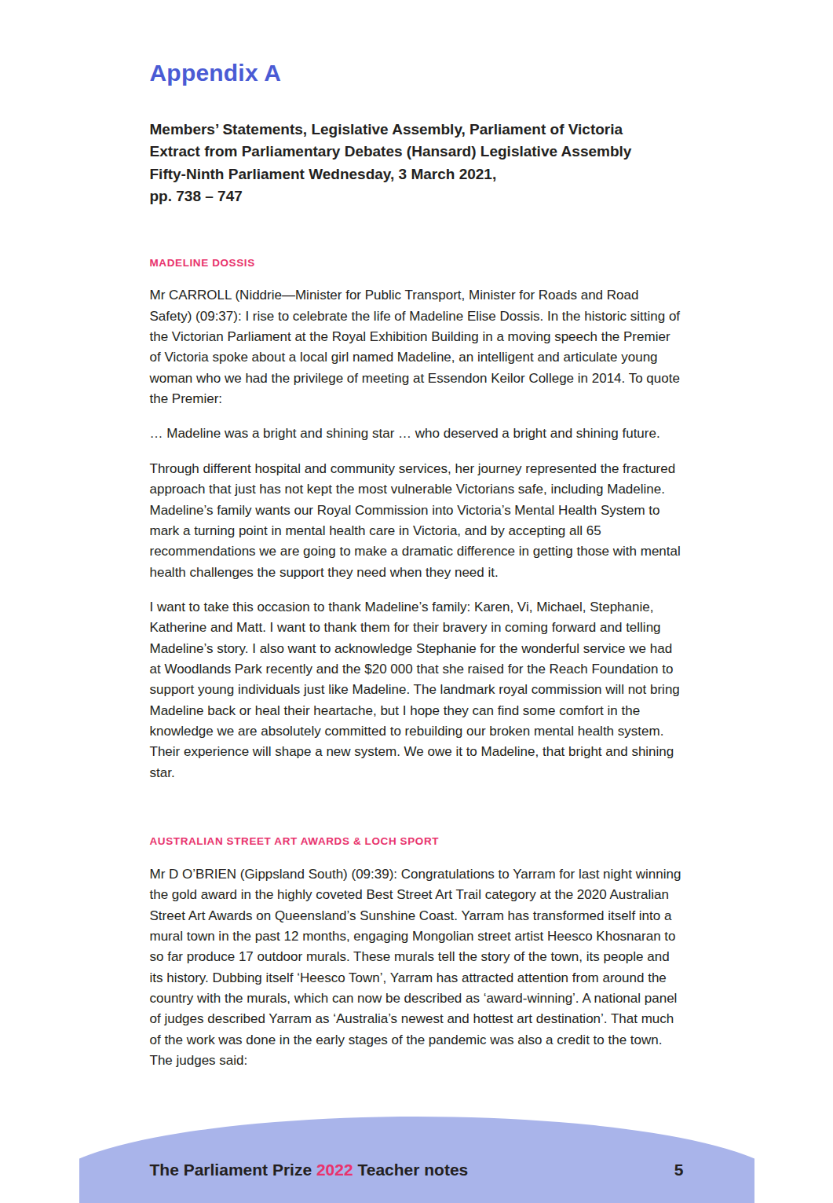Appendix A
Members’ Statements, Legislative Assembly, Parliament of Victoria
Extract from Parliamentary Debates (Hansard) Legislative Assembly
Fifty-Ninth Parliament Wednesday, 3 March 2021,
pp. 738 – 747
Madeline Dossis
Mr CARROLL (Niddrie—Minister for Public Transport, Minister for Roads and Road Safety) (09:37): I rise to celebrate the life of Madeline Elise Dossis. In the historic sitting of the Victorian Parliament at the Royal Exhibition Building in a moving speech the Premier of Victoria spoke about a local girl named Madeline, an intelligent and articulate young woman who we had the privilege of meeting at Essendon Keilor College in 2014. To quote the Premier:
… Madeline was a bright and shining star … who deserved a bright and shining future.
Through different hospital and community services, her journey represented the fractured approach that just has not kept the most vulnerable Victorians safe, including Madeline. Madeline’s family wants our Royal Commission into Victoria’s Mental Health System to mark a turning point in mental health care in Victoria, and by accepting all 65 recommendations we are going to make a dramatic difference in getting those with mental health challenges the support they need when they need it.
I want to take this occasion to thank Madeline’s family: Karen, Vi, Michael, Stephanie, Katherine and Matt. I want to thank them for their bravery in coming forward and telling Madeline’s story. I also want to acknowledge Stephanie for the wonderful service we had at Woodlands Park recently and the $20 000 that she raised for the Reach Foundation to support young individuals just like Madeline. The landmark royal commission will not bring Madeline back or heal their heartache, but I hope they can find some comfort in the knowledge we are absolutely committed to rebuilding our broken mental health system. Their experience will shape a new system. We owe it to Madeline, that bright and shining star.
Australian Street Art Awards & Loch Sport
Mr D O’BRIEN (Gippsland South) (09:39): Congratulations to Yarram for last night winning the gold award in the highly coveted Best Street Art Trail category at the 2020 Australian Street Art Awards on Queensland’s Sunshine Coast. Yarram has transformed itself into a mural town in the past 12 months, engaging Mongolian street artist Heesco Khosnaran to so far produce 17 outdoor murals. These murals tell the story of the town, its people and its history. Dubbing itself ‘Heesco Town’, Yarram has attracted attention from around the country with the murals, which can now be described as ‘award-winning’. A national panel of judges described Yarram as ‘Australia’s newest and hottest art destination’. That much of the work was done in the early stages of the pandemic was also a credit to the town. The judges said:
The Parliament Prize 2022 Teacher notes 5